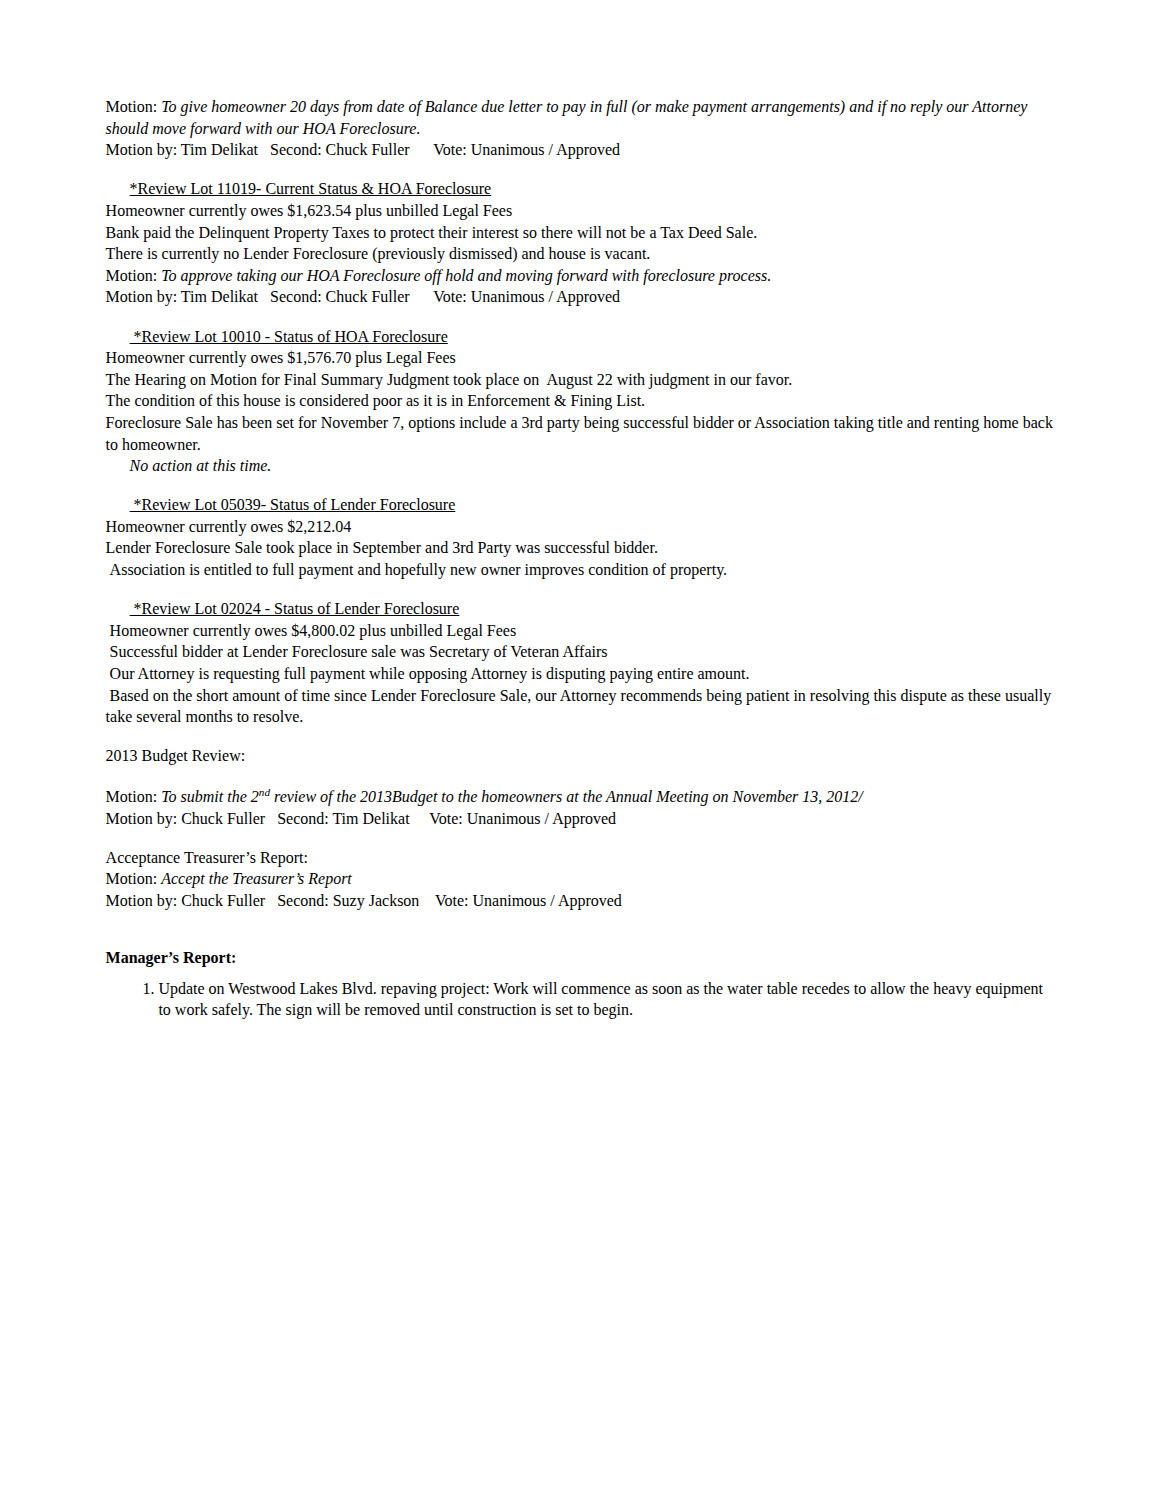Motion: To give homeowner 20 days from date of Balance due letter to pay in full (or make payment arrangements) and if no reply our Attorney should move forward with our HOA Foreclosure.
Motion by: Tim Delikat Second: Chuck Fuller Vote: Unanimous / Approved
*Review Lot 11019- Current Status & HOA Foreclosure
Homeowner currently owes $1,623.54 plus unbilled Legal Fees
Bank paid the Delinquent Property Taxes to protect their interest so there will not be a Tax Deed Sale.
There is currently no Lender Foreclosure (previously dismissed) and house is vacant.
Motion: To approve taking our HOA Foreclosure off hold and moving forward with foreclosure process.
Motion by: Tim Delikat Second: Chuck Fuller Vote: Unanimous / Approved
*Review Lot 10010 - Status of HOA Foreclosure
Homeowner currently owes $1,576.70 plus Legal Fees
The Hearing on Motion for Final Summary Judgment took place on August 22 with judgment in our favor.
The condition of this house is considered poor as it is in Enforcement & Fining List.
Foreclosure Sale has been set for November 7, options include a 3rd party being successful bidder or Association taking title and renting home back to homeowner.
No action at this time.
*Review Lot 05039- Status of Lender Foreclosure
Homeowner currently owes $2,212.04
Lender Foreclosure Sale took place in September and 3rd Party was successful bidder.
Association is entitled to full payment and hopefully new owner improves condition of property.
*Review Lot 02024 - Status of Lender Foreclosure
Homeowner currently owes $4,800.02 plus unbilled Legal Fees
Successful bidder at Lender Foreclosure sale was Secretary of Veteran Affairs
Our Attorney is requesting full payment while opposing Attorney is disputing paying entire amount.
Based on the short amount of time since Lender Foreclosure Sale, our Attorney recommends being patient in resolving this dispute as these usually take several months to resolve.
2013 Budget Review:
Motion: To submit the 2nd review of the 2013Budget to the homeowners at the Annual Meeting on November 13, 2012/
Motion by: Chuck Fuller Second: Tim Delikat Vote: Unanimous / Approved
Acceptance Treasurer’s Report:
Motion: Accept the Treasurer’s Report
Motion by: Chuck Fuller Second: Suzy Jackson Vote: Unanimous / Approved
Manager’s Report:
Update on Westwood Lakes Blvd. repaving project: Work will commence as soon as the water table recedes to allow the heavy equipment to work safely. The sign will be removed until construction is set to begin.